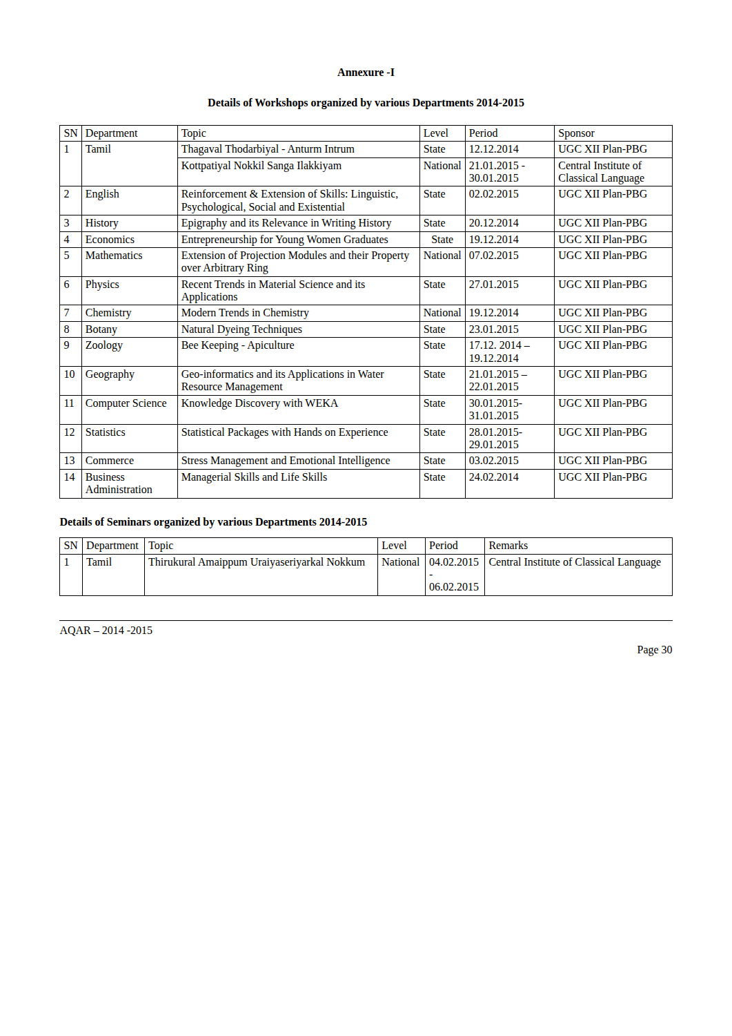Annexure -I
Details of Workshops organized by various Departments 2014-2015
| SN | Department | Topic | Level | Period | Sponsor |
| --- | --- | --- | --- | --- | --- |
| 1 | Tamil | Thagaval Thodarbiyal - Anturm Intrum | State | 12.12.2014 | UGC XII Plan-PBG |
| Kottpatiyal Nokkil Sanga Ilakkiyam | National | 21.01.2015 - 30.01.2015 | Central Institute of Classical Language |
| 2 | English | Reinforcement & Extension of Skills: Linguistic, Psychological, Social and Existential | State | 02.02.2015 | UGC XII Plan-PBG |
| 3 | History | Epigraphy and its Relevance in Writing History | State | 20.12.2014 | UGC XII Plan-PBG |
| 4 | Economics | Entrepreneurship for Young Women Graduates | State | 19.12.2014 | UGC XII Plan-PBG |
| 5 | Mathematics | Extension of Projection Modules and their Property over Arbitrary Ring | National | 07.02.2015 | UGC XII Plan-PBG |
| 6 | Physics | Recent Trends in Material Science and its Applications | State | 27.01.2015 | UGC XII Plan-PBG |
| 7 | Chemistry | Modern Trends in Chemistry | National | 19.12.2014 | UGC XII Plan-PBG |
| 8 | Botany | Natural Dyeing Techniques | State | 23.01.2015 | UGC XII Plan-PBG |
| 9 | Zoology | Bee Keeping - Apiculture | State | 17.12. 2014 – 19.12.2014 | UGC XII Plan-PBG |
| 10 | Geography | Geo-informatics and its Applications in Water Resource Management | State | 21.01.2015 – 22.01.2015 | UGC XII Plan-PBG |
| 11 | Computer Science | Knowledge Discovery with WEKA | State | 30.01.2015-31.01.2015 | UGC XII Plan-PBG |
| 12 | Statistics | Statistical Packages with Hands on Experience | State | 28.01.2015-29.01.2015 | UGC XII Plan-PBG |
| 13 | Commerce | Stress Management and Emotional Intelligence | State | 03.02.2015 | UGC XII Plan-PBG |
| 14 | Business Administration | Managerial Skills and Life Skills | State | 24.02.2014 | UGC XII Plan-PBG |
Details of Seminars organized by various Departments 2014-2015
| SN | Department | Topic | Level | Period | Remarks |
| --- | --- | --- | --- | --- | --- |
| 1 | Tamil | Thirukural Amaippum Uraiyaseriyarkal Nokkum | National | 04.02.2015 - 06.02.2015 | Central Institute of Classical Language |
AQAR – 2014 -2015
Page 30